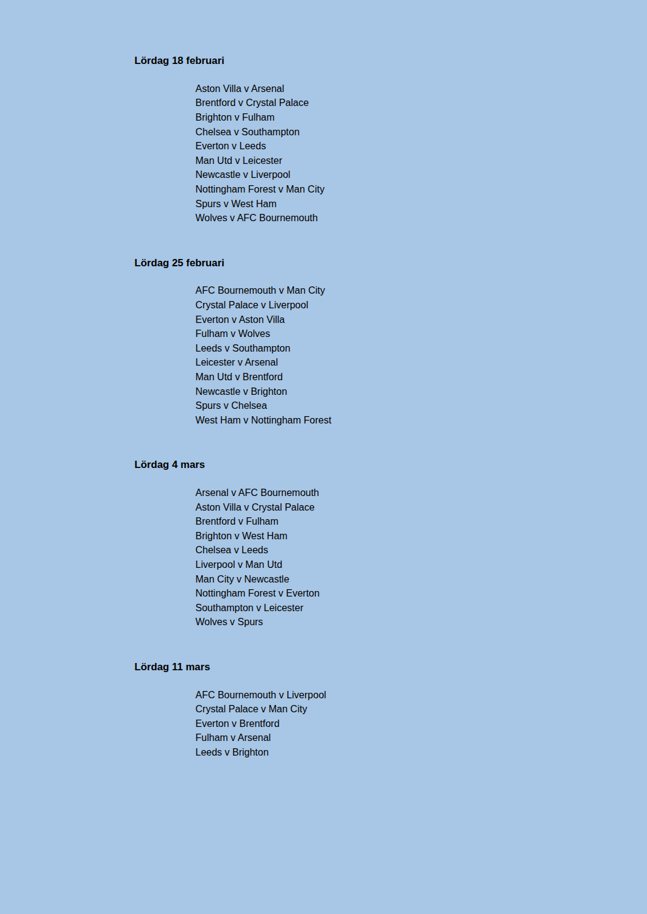Lördag 18 februari
Aston Villa v Arsenal
Brentford v Crystal Palace
Brighton v Fulham
Chelsea v Southampton
Everton v Leeds
Man Utd v Leicester
Newcastle v Liverpool
Nottingham Forest v Man City
Spurs v West Ham
Wolves v AFC Bournemouth
Lördag 25 februari
AFC Bournemouth v Man City
Crystal Palace v Liverpool
Everton v Aston Villa
Fulham v Wolves
Leeds v Southampton
Leicester v Arsenal
Man Utd v Brentford
Newcastle v Brighton
Spurs v Chelsea
West Ham v Nottingham Forest
Lördag 4 mars
Arsenal v AFC Bournemouth
Aston Villa v Crystal Palace
Brentford v Fulham
Brighton v West Ham
Chelsea v Leeds
Liverpool v Man Utd
Man City v Newcastle
Nottingham Forest v Everton
Southampton v Leicester
Wolves v Spurs
Lördag 11 mars
AFC Bournemouth v Liverpool
Crystal Palace v Man City
Everton v Brentford
Fulham v Arsenal
Leeds v Brighton